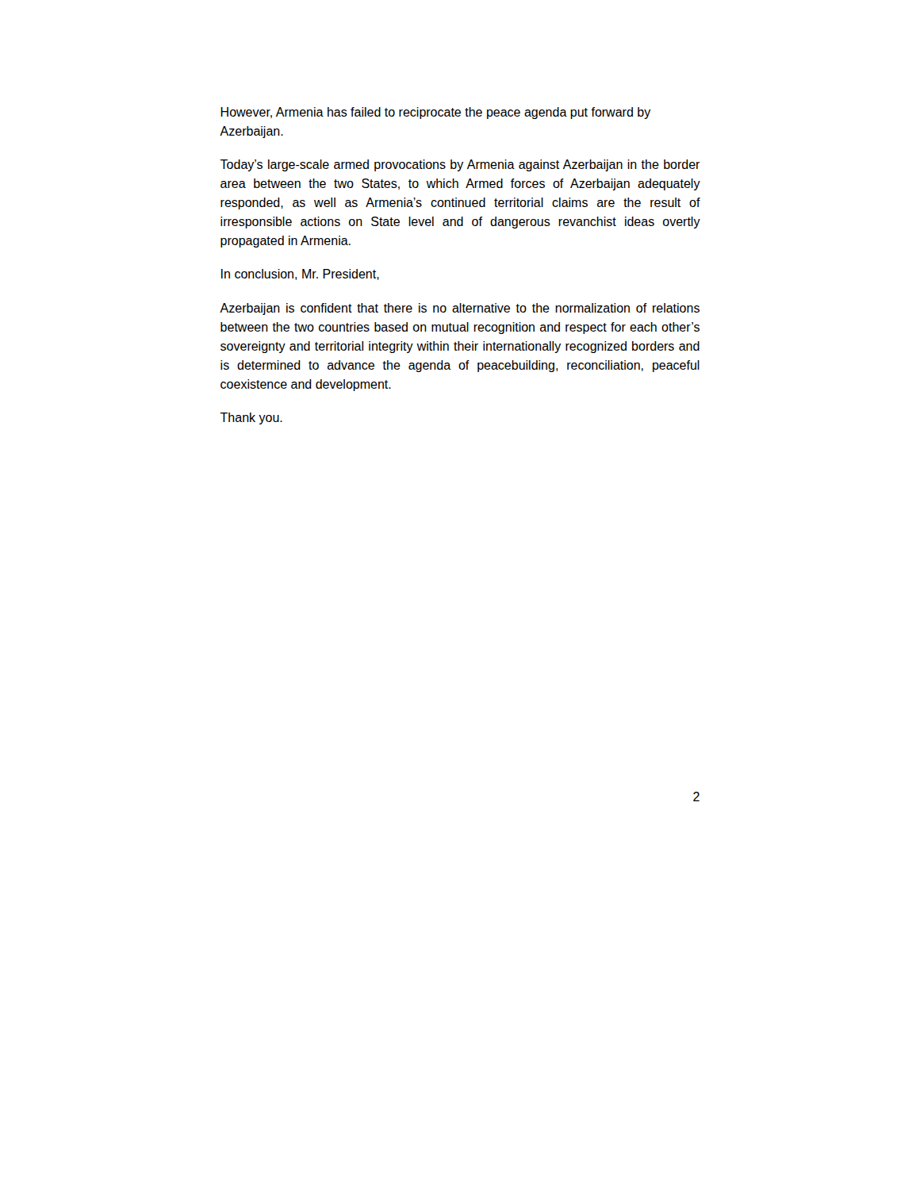However, Armenia has failed to reciprocate the peace agenda put forward by Azerbaijan.
Today’s large-scale armed provocations by Armenia against Azerbaijan in the border area between the two States, to which Armed forces of Azerbaijan adequately responded, as well as Armenia’s continued territorial claims are the result of irresponsible actions on State level and of dangerous revanchist ideas overtly propagated in Armenia.
In conclusion, Mr. President,
Azerbaijan is confident that there is no alternative to the normalization of relations between the two countries based on mutual recognition and respect for each other’s sovereignty and territorial integrity within their internationally recognized borders and is determined to advance the agenda of peacebuilding, reconciliation, peaceful coexistence and development.
Thank you.
2